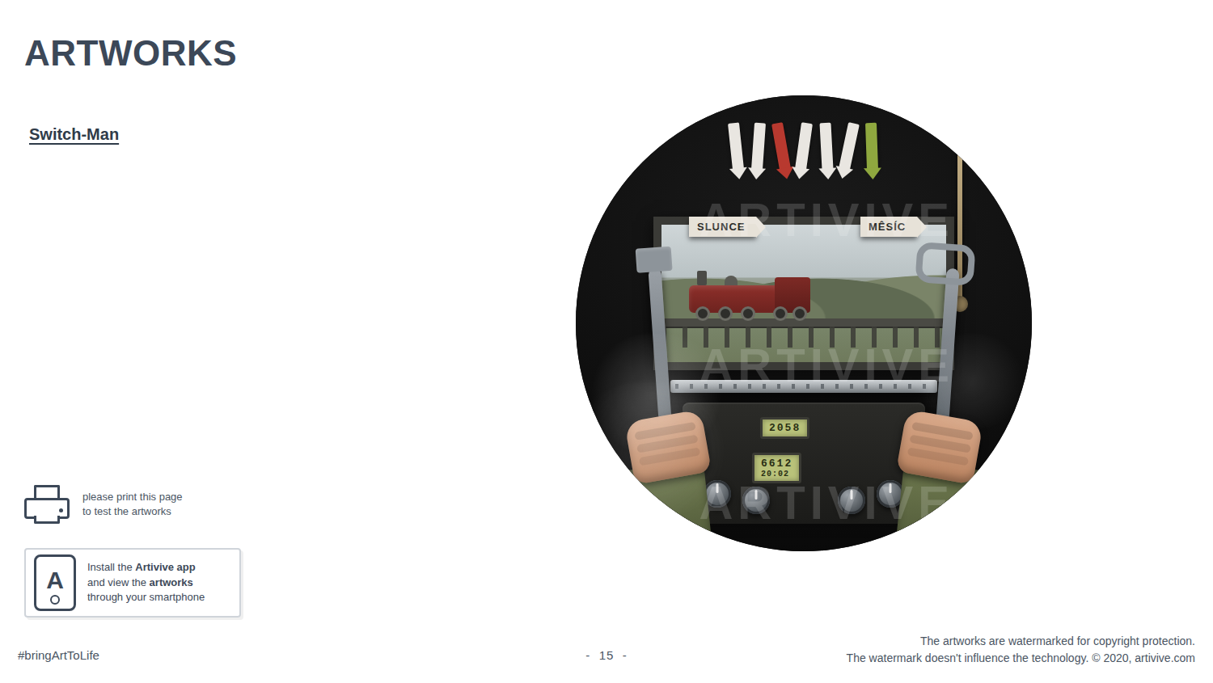ARTWORKS
Switch-Man
SLUNCE
MÊSÍC
2058
661220:02
ARTIVIVE
ARTIVIVE
ARTIVIVE
please print this page
to test the artworks
A
Install the Artivive app
and view the artworks
through your smartphone
#bringArtToLife
- 15 -
The artworks are watermarked for copyright protection.
The watermark doesn't influence the technology. © 2020, artivive.com